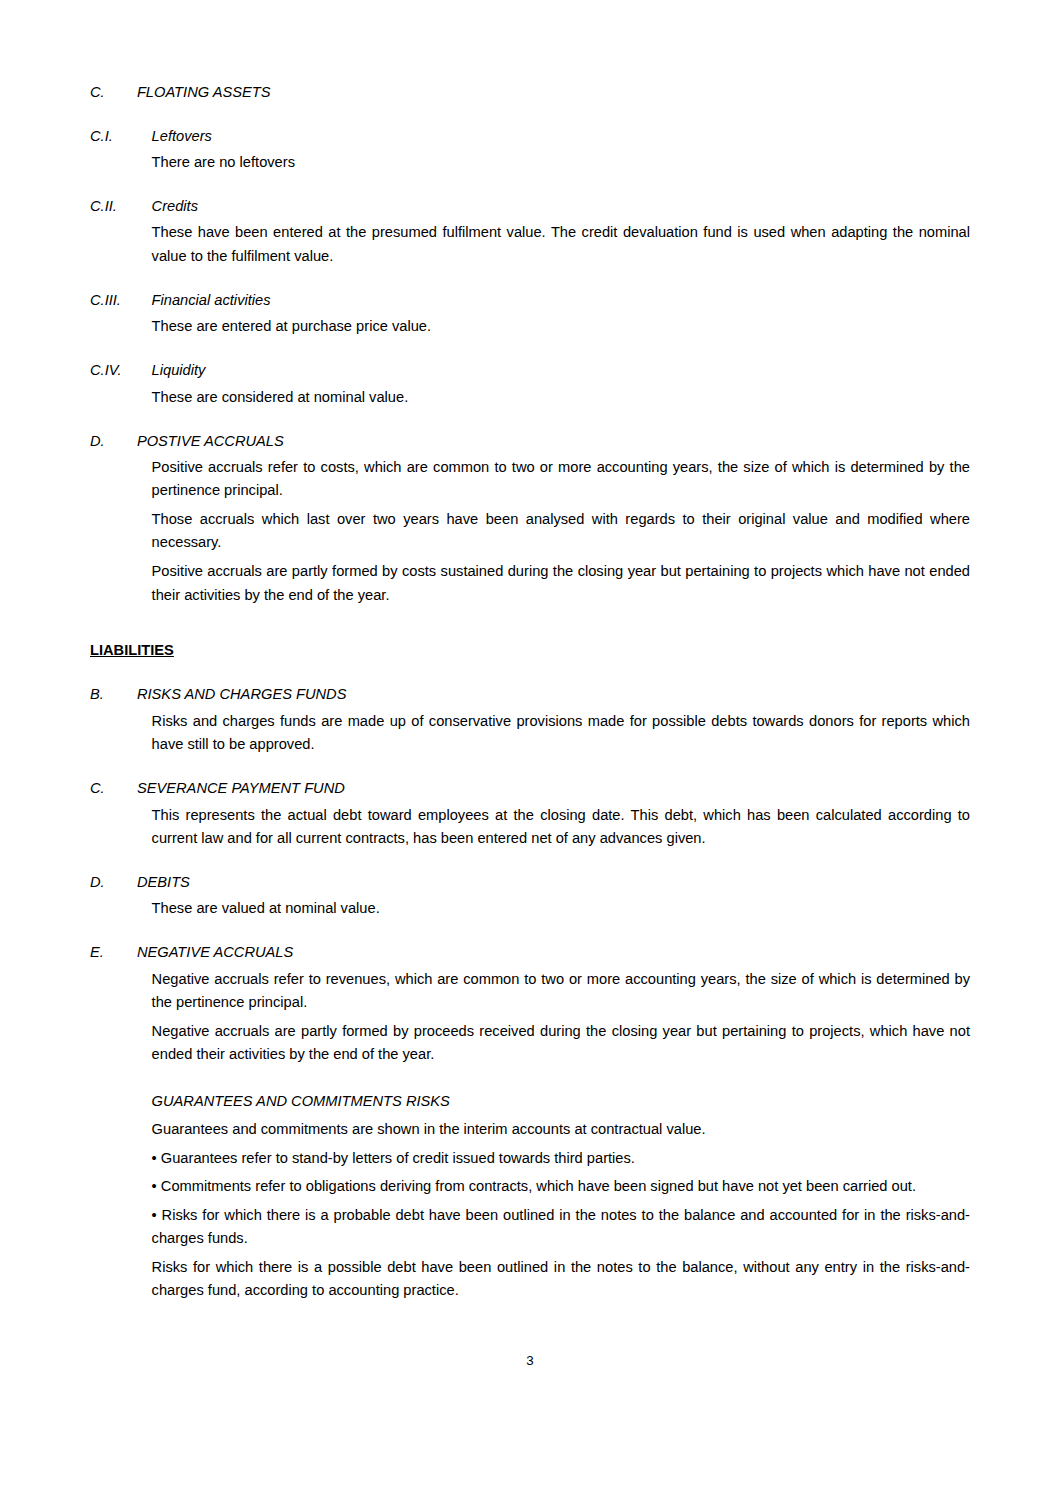C. FLOATING ASSETS
C.I. Leftovers
There are no leftovers
C.II. Credits
These have been entered at the presumed fulfilment value. The credit devaluation fund is used when adapting the nominal value to the fulfilment value.
C.III. Financial activities
These are entered at purchase price value.
C.IV. Liquidity
These are considered at nominal value.
D. POSTIVE ACCRUALS
Positive accruals refer to costs, which are common to two or more accounting years, the size of which is determined by the pertinence principal.
Those accruals which last over two years have been analysed with regards to their original value and modified where necessary.
Positive accruals are partly formed by costs sustained during the closing year but pertaining to projects which have not ended their activities by the end of the year.
LIABILITIES
B. RISKS AND CHARGES FUNDS
Risks and charges funds are made up of conservative provisions made for possible debts towards donors for reports which have still to be approved.
C. SEVERANCE PAYMENT FUND
This represents the actual debt toward employees at the closing date. This debt, which has been calculated according to current law and for all current contracts, has been entered net of any advances given.
D. DEBITS
These are valued at nominal value.
E. NEGATIVE ACCRUALS
Negative accruals refer to revenues, which are common to two or more accounting years, the size of which is determined by the pertinence principal.
Negative accruals are partly formed by proceeds received during the closing year but pertaining to projects, which have not ended their activities by the end of the year.
GUARANTEES AND COMMITMENTS RISKS
Guarantees and commitments are shown in the interim accounts at contractual value.
• Guarantees refer to stand-by letters of credit issued towards third parties.
• Commitments refer to obligations deriving from contracts, which have been signed but have not yet been carried out.
• Risks for which there is a probable debt have been outlined in the notes to the balance and accounted for in the risks-and-charges funds.
Risks for which there is a possible debt have been outlined in the notes to the balance, without any entry in the risks-and-charges fund, according to accounting practice.
3